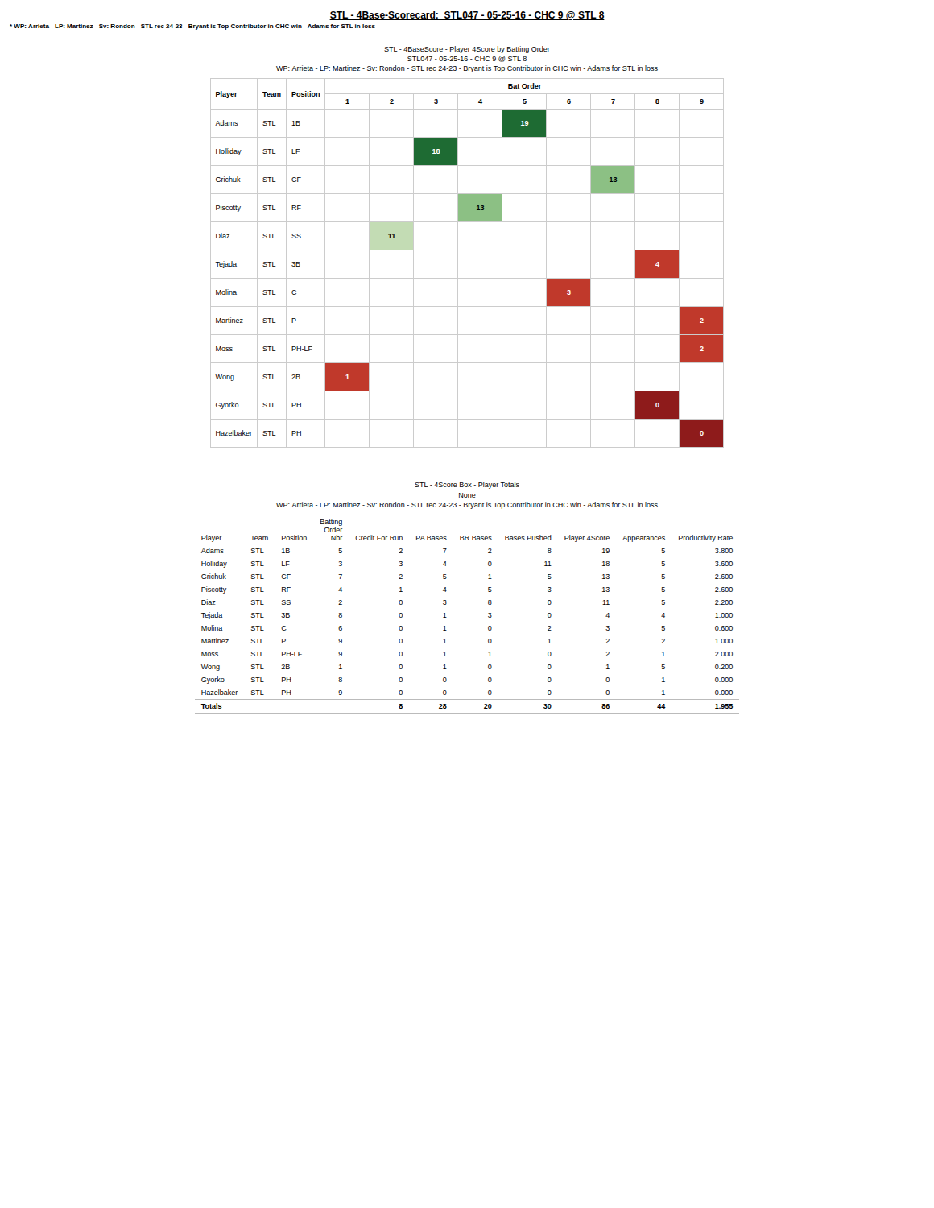STL - 4Base-Scorecard: STL047 - 05-25-16 - CHC 9 @ STL 8
* WP: Arrieta - LP: Martinez - Sv: Rondon - STL rec 24-23 - Bryant is Top Contributor in CHC win - Adams for STL in loss
STL - 4BaseScore - Player 4Score by Batting Order STL047 - 05-25-16 - CHC 9 @ STL 8 WP: Arrieta - LP: Martinez - Sv: Rondon - STL rec 24-23 - Bryant is Top Contributor in CHC win - Adams for STL in loss
| Player | Team | Position | Bat Order |
| --- | --- | --- | --- |
| 1 | 2 | 3 | 4 | 5 | 6 | 7 | 8 | 9 |
| Adams | STL | 1B | | | | | 19 | | | | |
| Holliday | STL | LF | | | 18 | | | | | | |
| Grichuk | STL | CF | | | | | | | 13 | | |
| Piscotty | STL | RF | | | | 13 | | | | | |
| Diaz | STL | SS | | 11 | | | | | | | |
| Tejada | STL | 3B | | | | | | | | 4 | |
| Molina | STL | C | | | | | | 3 | | | |
| Martinez | STL | P | | | | | | | | | 2 |
| Moss | STL | PH-LF | | | | | | | | | 2 |
| Wong | STL | 2B | 1 | | | | | | | | |
| Gyorko | STL | PH | | | | | | | | 0 | |
| Hazelbaker | STL | PH | | | | | | | | | 0 |
STL - 4Score Box - Player Totals None WP: Arrieta - LP: Martinez - Sv: Rondon - STL rec 24-23 - Bryant is Top Contributor in CHC win - Adams for STL in loss
| Player | Team | Position | Batting Order Nbr | Credit For Run | PA Bases | BR Bases | Bases Pushed | Player 4Score | Appearances | Productivity Rate |
| --- | --- | --- | --- | --- | --- | --- | --- | --- | --- | --- |
| Adams | STL | 1B | 5 | 2 | 7 | 2 | 8 | 19 | 5 | 3.800 |
| Holliday | STL | LF | 3 | 3 | 4 | 0 | 11 | 18 | 5 | 3.600 |
| Grichuk | STL | CF | 7 | 2 | 5 | 1 | 5 | 13 | 5 | 2.600 |
| Piscotty | STL | RF | 4 | 1 | 4 | 5 | 3 | 13 | 5 | 2.600 |
| Diaz | STL | SS | 2 | 0 | 3 | 8 | 0 | 11 | 5 | 2.200 |
| Tejada | STL | 3B | 8 | 0 | 1 | 3 | 0 | 4 | 4 | 1.000 |
| Molina | STL | C | 6 | 0 | 1 | 0 | 2 | 3 | 5 | 0.600 |
| Martinez | STL | P | 9 | 0 | 1 | 0 | 1 | 2 | 2 | 1.000 |
| Moss | STL | PH-LF | 9 | 0 | 1 | 1 | 0 | 2 | 1 | 2.000 |
| Wong | STL | 2B | 1 | 0 | 1 | 0 | 0 | 1 | 5 | 0.200 |
| Gyorko | STL | PH | 8 | 0 | 0 | 0 | 0 | 0 | 1 | 0.000 |
| Hazelbaker | STL | PH | 9 | 0 | 0 | 0 | 0 | 0 | 1 | 0.000 |
| Totals | 8 | 28 | 20 | 30 | 86 | 44 | 1.955 |